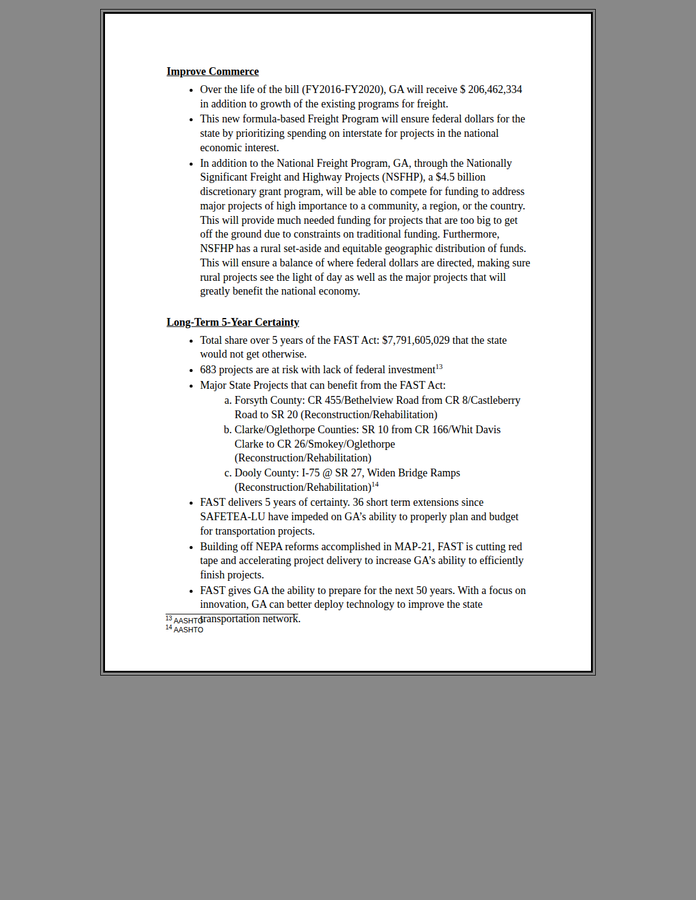Improve Commerce
Over the life of the bill (FY2016-FY2020), GA will receive $ 206,462,334 in addition to growth of the existing programs for freight.
This new formula-based Freight Program will ensure federal dollars for the state by prioritizing spending on interstate for projects in the national economic interest.
In addition to the National Freight Program, GA, through the Nationally Significant Freight and Highway Projects (NSFHP), a $4.5 billion discretionary grant program, will be able to compete for funding to address major projects of high importance to a community, a region, or the country. This will provide much needed funding for projects that are too big to get off the ground due to constraints on traditional funding. Furthermore, NSFHP has a rural set-aside and equitable geographic distribution of funds. This will ensure a balance of where federal dollars are directed, making sure rural projects see the light of day as well as the major projects that will greatly benefit the national economy.
Long-Term 5-Year Certainty
Total share over 5 years of the FAST Act: $7,791,605,029 that the state would not get otherwise.
683 projects are at risk with lack of federal investment13
Major State Projects that can benefit from the FAST Act:
Forsyth County: CR 455/Bethelview Road from CR 8/Castleberry Road to SR 20 (Reconstruction/Rehabilitation)
Clarke/Oglethorpe Counties: SR 10 from CR 166/Whit Davis Clarke to CR 26/Smokey/Oglethorpe (Reconstruction/Rehabilitation)
Dooly County: I-75 @ SR 27, Widen Bridge Ramps (Reconstruction/Rehabilitation)14
FAST delivers 5 years of certainty. 36 short term extensions since SAFETEA-LU have impeded on GA’s ability to properly plan and budget for transportation projects.
Building off NEPA reforms accomplished in MAP-21, FAST is cutting red tape and accelerating project delivery to increase GA’s ability to efficiently finish projects.
FAST gives GA the ability to prepare for the next 50 years. With a focus on innovation, GA can better deploy technology to improve the state transportation network.
13 AASHTO
14 AASHTO